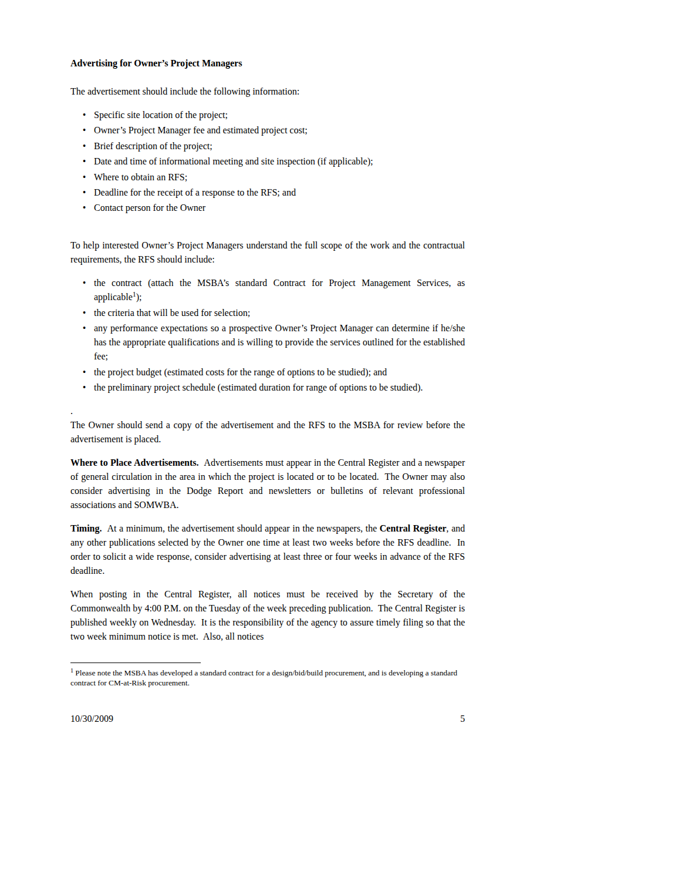Advertising for Owner’s Project Managers
The advertisement should include the following information:
Specific site location of the project;
Owner’s Project Manager fee and estimated project cost;
Brief description of the project;
Date and time of informational meeting and site inspection (if applicable);
Where to obtain an RFS;
Deadline for the receipt of a response to the RFS; and
Contact person for the Owner
To help interested Owner’s Project Managers understand the full scope of the work and the contractual requirements, the RFS should include:
the contract (attach the MSBA’s standard Contract for Project Management Services, as applicable1);
the criteria that will be used for selection;
any performance expectations so a prospective Owner’s Project Manager can determine if he/she has the appropriate qualifications and is willing to provide the services outlined for the established fee;
the project budget (estimated costs for the range of options to be studied); and
the preliminary project schedule (estimated duration for range of options to be studied).
.
The Owner should send a copy of the advertisement and the RFS to the MSBA for review before the advertisement is placed.
Where to Place Advertisements. Advertisements must appear in the Central Register and a newspaper of general circulation in the area in which the project is located or to be located. The Owner may also consider advertising in the Dodge Report and newsletters or bulletins of relevant professional associations and SOMWBA.
Timing. At a minimum, the advertisement should appear in the newspapers, the Central Register, and any other publications selected by the Owner one time at least two weeks before the RFS deadline. In order to solicit a wide response, consider advertising at least three or four weeks in advance of the RFS deadline.
When posting in the Central Register, all notices must be received by the Secretary of the Commonwealth by 4:00 P.M. on the Tuesday of the week preceding publication. The Central Register is published weekly on Wednesday. It is the responsibility of the agency to assure timely filing so that the two week minimum notice is met. Also, all notices
1 Please note the MSBA has developed a standard contract for a design/bid/build procurement, and is developing a standard contract for CM-at-Risk procurement.
10/30/2009 5